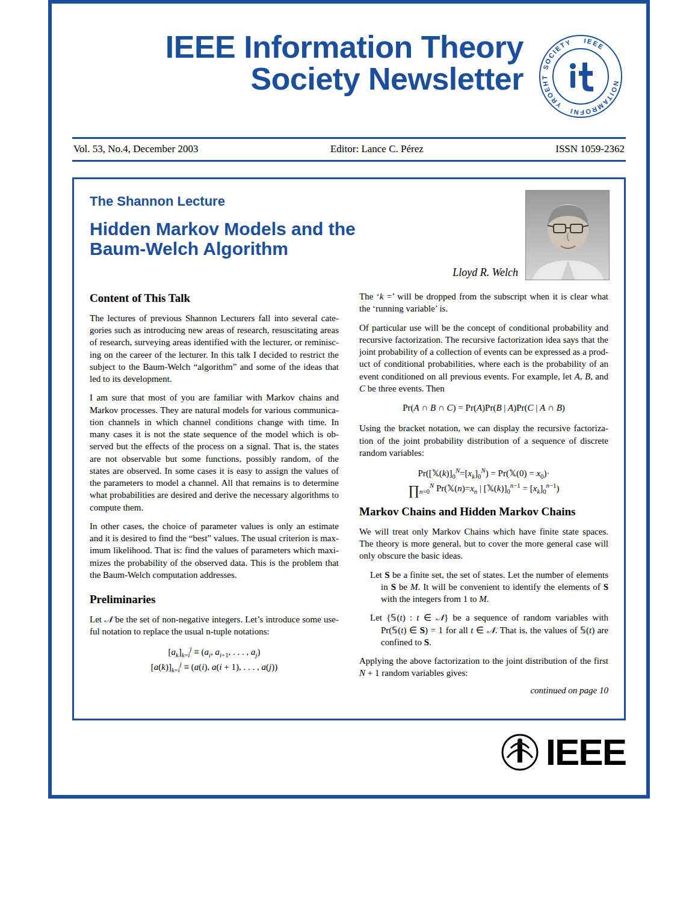IEEE Information TheorySociety Newsletter
SOCIETY IEEE NOITAMROFNI YROEHT
Vol. 53, No.4, December 2003
Editor: Lance C. Pérez
ISSN 1059-2362
The Shannon Lecture
Hidden Markov Models and the
Baum-Welch Algorithm
Lloyd R. Welch
Content of This Talk
The lectures of previous Shannon Lecturers fall into several categories such as introducing new areas of research, resuscitating areas of research, surveying areas identified with the lecturer, or reminiscing on the career of the lecturer. In this talk I decided to restrict the subject to the Baum-Welch “algorithm” and some of the ideas that led to its development.
I am sure that most of you are familiar with Markov chains and Markov processes. They are natural models for various communication channels in which channel conditions change with time. In many cases it is not the state sequence of the model which is observed but the effects of the process on a signal. That is, the states are not observable but some functions, possibly random, of the states are observed. In some cases it is easy to assign the values of the parameters to model a channel. All that remains is to determine what probabilities are desired and derive the necessary algorithms to compute them.
In other cases, the choice of parameter values is only an estimate and it is desired to find the “best” values. The usual criterion is maximum likelihood. That is: find the values of parameters which maximizes the probability of the observed data. This is the problem that the Baum-Welch computation addresses.
Preliminaries
Let 𝒩 be the set of non-negative integers. Let’s introduce some useful notation to replace the usual n-tuple notations:
[ak]k=ij ≡ (ai, ai+1, . . . , aj)
[a(k)]k=ij ≡ (a(i), a(i + 1), . . . , a(j))
The ‘k =’ will be dropped from the subscript when it is clear what the ‘running variable’ is.
Of particular use will be the concept of conditional probability and recursive factorization. The recursive factorization idea says that the joint probability of a collection of events can be expressed as a product of conditional probabilities, where each is the probability of an event conditioned on all previous events. For example, let A, B, and C be three events. Then
Pr(A ∩ B ∩ C) = Pr(A)Pr(B | A)Pr(C | A ∩ B)
Using the bracket notation, we can display the recursive factorization of the joint probability distribution of a sequence of discrete random variables:
Pr([𝕏(k)]0N=[xk]0N) = Pr(𝕏(0) = x0)·
∏n=0N Pr(𝕏(n)=xn | [𝕏(k)]0n−1 = [xk]0n−1)
Markov Chains and Hidden Markov Chains
We will treat only Markov Chains which have finite state spaces. The theory is more general, but to cover the more general case will only obscure the basic ideas.
Let S be a finite set, the set of states. Let the number of elements in S be M. It will be convenient to identify the elements of S with the integers from 1 to M.
Let {𝕊(t) : t ∈ 𝒩} be a sequence of random variables with Pr(𝕊(t) ∈ S) = 1 for all t ∈ 𝒩. That is, the values of 𝕊(t) are confined to S.
Applying the above factorization to the joint distribution of the first N + 1 random variables gives:
continued on page 10
IEEE